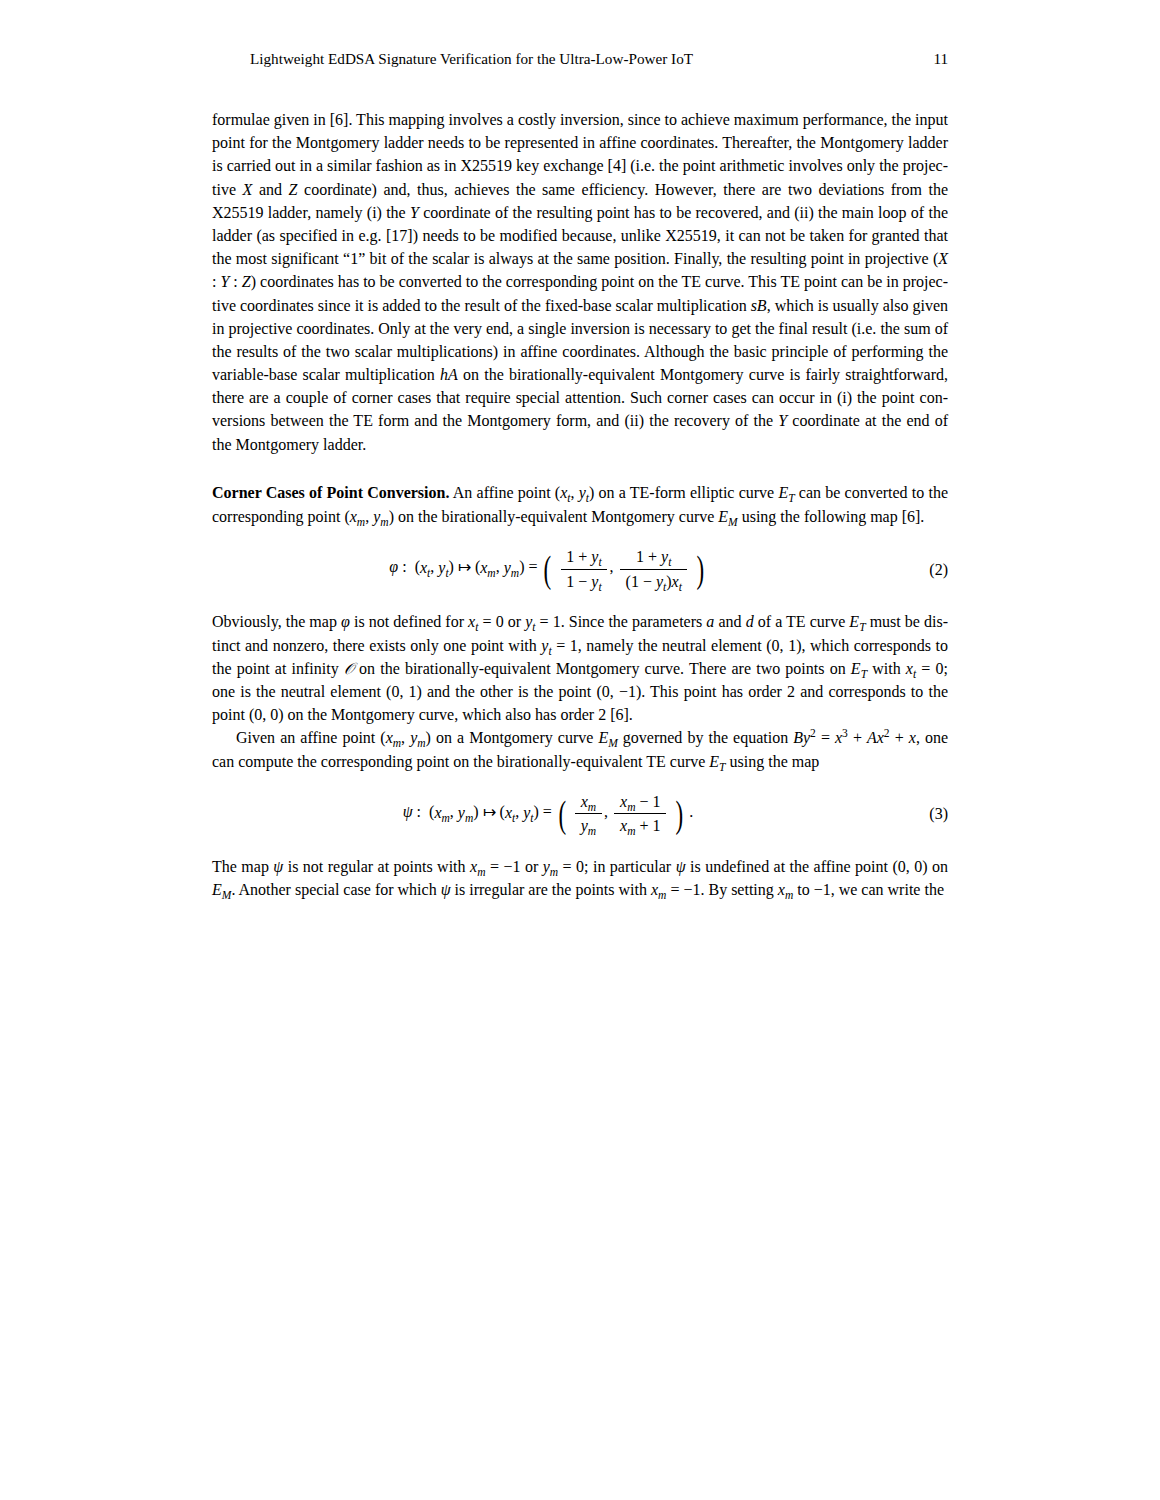Lightweight EdDSA Signature Verification for the Ultra-Low-Power IoT 11
formulae given in [6]. This mapping involves a costly inversion, since to achieve maximum performance, the input point for the Montgomery ladder needs to be represented in affine coordinates. Thereafter, the Montgomery ladder is carried out in a similar fashion as in X25519 key exchange [4] (i.e. the point arithmetic involves only the projective X and Z coordinate) and, thus, achieves the same efficiency. However, there are two deviations from the X25519 ladder, namely (i) the Y coordinate of the resulting point has to be recovered, and (ii) the main loop of the ladder (as specified in e.g. [17]) needs to be modified because, unlike X25519, it can not be taken for granted that the most significant “1” bit of the scalar is always at the same position. Finally, the resulting point in projective (X : Y : Z) coordinates has to be converted to the corresponding point on the TE curve. This TE point can be in projective coordinates since it is added to the result of the fixed-base scalar multiplication sB, which is usually also given in projective coordinates. Only at the very end, a single inversion is necessary to get the final result (i.e. the sum of the results of the two scalar multiplications) in affine coordinates. Although the basic principle of performing the variable-base scalar multiplication hA on the birationally-equivalent Montgomery curve is fairly straightforward, there are a couple of corner cases that require special attention. Such corner cases can occur in (i) the point conversions between the TE form and the Montgomery form, and (ii) the recovery of the Y coordinate at the end of the Montgomery ladder.
Corner Cases of Point Conversion. An affine point (xt, yt) on a TE-form elliptic curve ET can be converted to the corresponding point (xm, ym) on the birationally-equivalent Montgomery curve EM using the following map [6].
φ : (xt, yt) ↦ (xm, ym) = ( 1 + yt 1 − yt, 1 + yt(1 − yt)xt )
(2)
Obviously, the map φ is not defined for xt = 0 or yt = 1. Since the parameters a and d of a TE curve ET must be distinct and nonzero, there exists only one point with yt = 1, namely the neutral element (0, 1), which corresponds to the point at infinity 𝒪 on the birationally-equivalent Montgomery curve. There are two points on ET with xt = 0; one is the neutral element (0, 1) and the other is the point (0, −1). This point has order 2 and corresponds to the point (0, 0) on the Montgomery curve, which also has order 2 [6].
Given an affine point (xm, ym) on a Montgomery curve EM governed by the equation By2 = x3 + Ax2 + x, one can compute the corresponding point on the birationally-equivalent TE curve ET using the map
ψ : (xm, ym) ↦ (xt, yt) = ( xm ym, xm − 1 xm + 1 ) .
(3)
The map ψ is not regular at points with xm = −1 or ym = 0; in particular ψ is undefined at the affine point (0, 0) on EM. Another special case for which ψ is irregular are the points with xm = −1. By setting xm to −1, we can write the